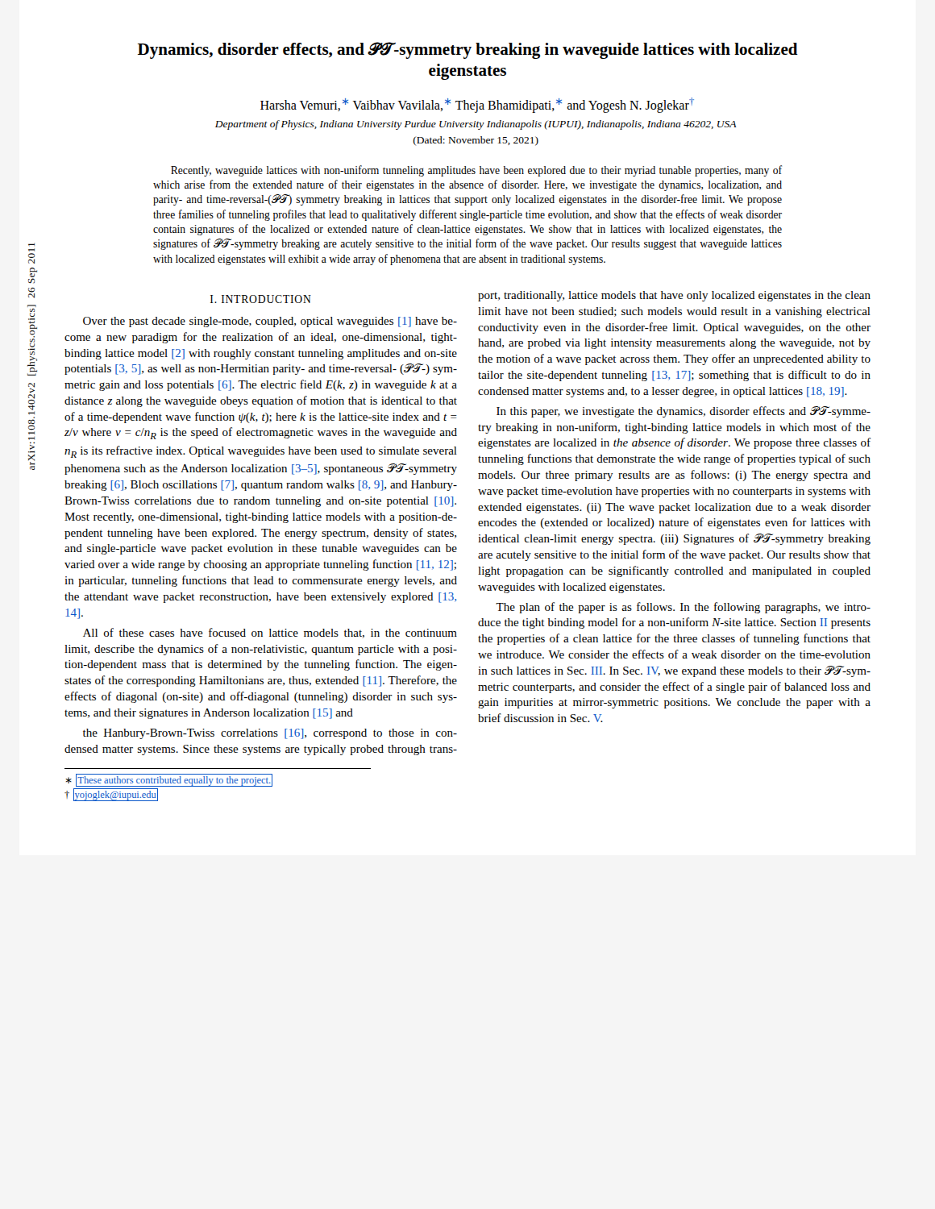arXiv:1108.1402v2 [physics.optics] 26 Sep 2011
Dynamics, disorder effects, and 𝒫𝒯-symmetry breaking in waveguide lattices with localized eigenstates
Harsha Vemuri,∗ Vaibhav Vavilala,∗ Theja Bhamidipati,∗ and Yogesh N. Joglekar†
Department of Physics, Indiana University Purdue University Indianapolis (IUPUI), Indianapolis, Indiana 46202, USA
(Dated: November 15, 2021)
Recently, waveguide lattices with non-uniform tunneling amplitudes have been explored due to their myriad tunable properties, many of which arise from the extended nature of their eigenstates in the absence of disorder. Here, we investigate the dynamics, localization, and parity- and time-reversal-(𝒫𝒯) symmetry breaking in lattices that support only localized eigenstates in the disorder-free limit. We propose three families of tunneling profiles that lead to qualitatively different single-particle time evolution, and show that the effects of weak disorder contain signatures of the localized or extended nature of clean-lattice eigenstates. We show that in lattices with localized eigenstates, the signatures of 𝒫𝒯-symmetry breaking are acutely sensitive to the initial form of the wave packet. Our results suggest that waveguide lattices with localized eigenstates will exhibit a wide array of phenomena that are absent in traditional systems.
I. Introduction
Over the past decade single-mode, coupled, optical waveguides [1] have become a new paradigm for the realization of an ideal, one-dimensional, tight-binding lattice model [2] with roughly constant tunneling amplitudes and on-site potentials [3, 5], as well as non-Hermitian parity- and time-reversal- (𝒫𝒯-) symmetric gain and loss potentials [6]. The electric field E(k, z) in waveguide k at a distance z along the waveguide obeys equation of motion that is identical to that of a time-dependent wave function ψ(k, t); here k is the lattice-site index and t = z/v where v = c/nR is the speed of electromagnetic waves in the waveguide and nR is its refractive index. Optical waveguides have been used to simulate several phenomena such as the Anderson localization [3–5], spontaneous 𝒫𝒯-symmetry breaking [6], Bloch oscillations [7], quantum random walks [8, 9], and Hanbury-Brown-Twiss correlations due to random tunneling and on-site potential [10]. Most recently, one-dimensional, tight-binding lattice models with a position-dependent tunneling have been explored. The energy spectrum, density of states, and single-particle wave packet evolution in these tunable waveguides can be varied over a wide range by choosing an appropriate tunneling function [11, 12]; in particular, tunneling functions that lead to commensurate energy levels, and the attendant wave packet reconstruction, have been extensively explored [13, 14].
All of these cases have focused on lattice models that, in the continuum limit, describe the dynamics of a non-relativistic, quantum particle with a position-dependent mass that is determined by the tunneling function. The eigenstates of the corresponding Hamiltonians are, thus, extended [11]. Therefore, the effects of diagonal (on-site) and off-diagonal (tunneling) disorder in such systems, and their signatures in Anderson localization [15] and
the Hanbury-Brown-Twiss correlations [16], correspond to those in condensed matter systems. Since these systems are typically probed through transport, traditionally, lattice models that have only localized eigenstates in the clean limit have not been studied; such models would result in a vanishing electrical conductivity even in the disorder-free limit. Optical waveguides, on the other hand, are probed via light intensity measurements along the waveguide, not by the motion of a wave packet across them. They offer an unprecedented ability to tailor the site-dependent tunneling [13, 17]; something that is difficult to do in condensed matter systems and, to a lesser degree, in optical lattices [18, 19].
In this paper, we investigate the dynamics, disorder effects and 𝒫𝒯-symmetry breaking in non-uniform, tight-binding lattice models in which most of the eigenstates are localized in the absence of disorder. We propose three classes of tunneling functions that demonstrate the wide range of properties typical of such models. Our three primary results are as follows: (i) The energy spectra and wave packet time-evolution have properties with no counterparts in systems with extended eigenstates. (ii) The wave packet localization due to a weak disorder encodes the (extended or localized) nature of eigenstates even for lattices with identical clean-limit energy spectra. (iii) Signatures of 𝒫𝒯-symmetry breaking are acutely sensitive to the initial form of the wave packet. Our results show that light propagation can be significantly controlled and manipulated in coupled waveguides with localized eigenstates.
The plan of the paper is as follows. In the following paragraphs, we introduce the tight binding model for a non-uniform N-site lattice. Section II presents the properties of a clean lattice for the three classes of tunneling functions that we introduce. We consider the effects of a weak disorder on the time-evolution in such lattices in Sec. III. In Sec. IV, we expand these models to their 𝒫𝒯-symmetric counterparts, and consider the effect of a single pair of balanced loss and gain impurities at mirror-symmetric positions. We conclude the paper with a brief discussion in Sec. V.
∗These authors contributed equally to the project.
†yojoglek@iupui.edu